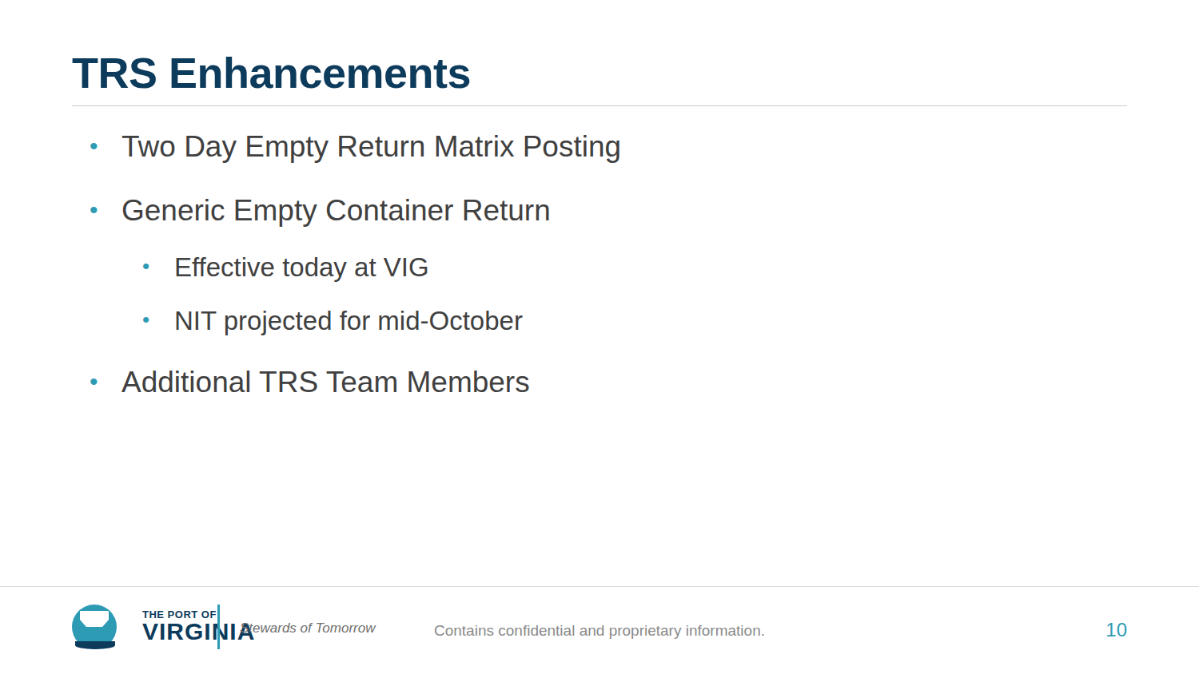TRS Enhancements
Two Day Empty Return Matrix Posting
Generic Empty Container Return
Effective today at VIG
NIT projected for mid-October
Additional TRS Team Members
THE PORT OF
VIRGINIA
Stewards of Tomorrow
Contains confidential and proprietary information.
10